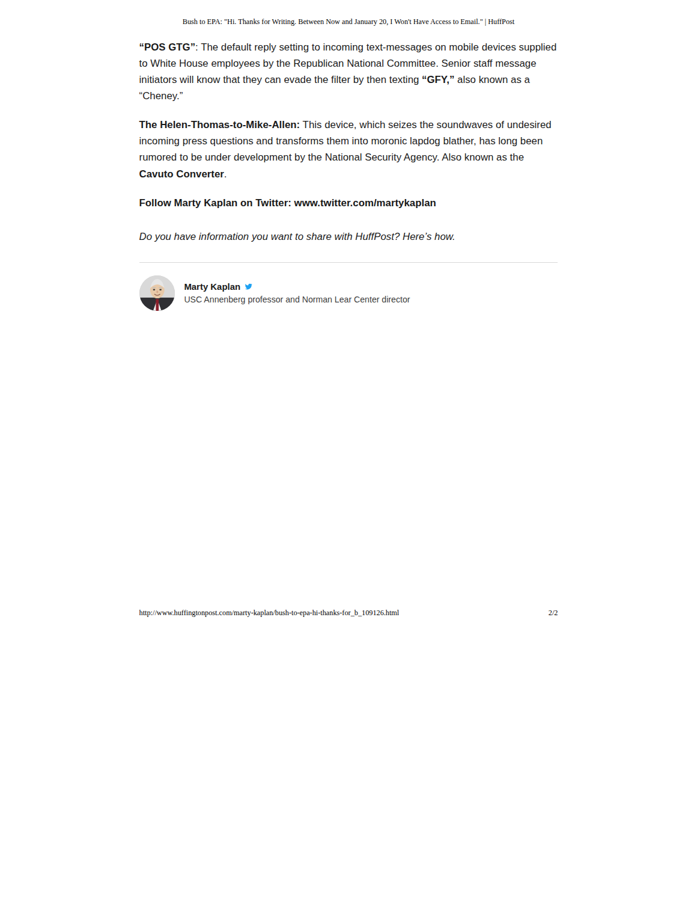Bush to EPA: "Hi. Thanks for Writing. Between Now and January 20, I Won't Have Access to Email." | HuffPost
“POS GTG”: The default reply setting to incoming text-messages on mobile devices supplied to White House employees by the Republican National Committee. Senior staff message initiators will know that they can evade the filter by then texting “GFY,” also known as a “Cheney.”
The Helen-Thomas-to-Mike-Allen: This device, which seizes the soundwaves of undesired incoming press questions and transforms them into moronic lapdog blather, has long been rumored to be under development by the National Security Agency. Also known as the Cavuto Converter.
Follow Marty Kaplan on Twitter: www.twitter.com/martykaplan
Do you have information you want to share with HuffPost? Here’s how.
Marty Kaplan
USC Annenberg professor and Norman Lear Center director
http://www.huffingtonpost.com/marty-kaplan/bush-to-epa-hi-thanks-for_b_109126.html
2/2